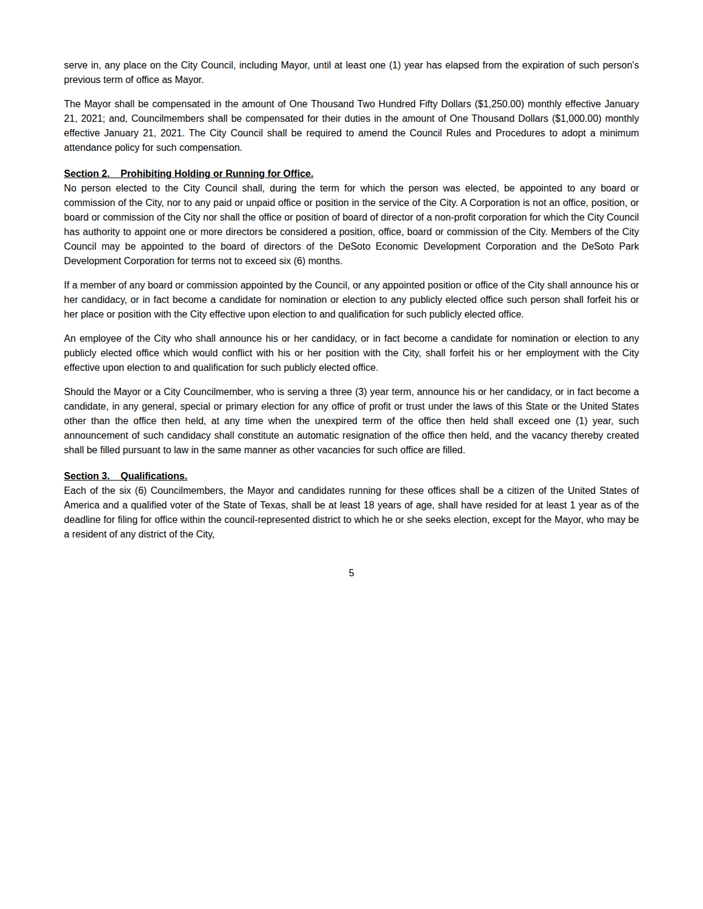serve in, any place on the City Council, including Mayor, until at least one (1) year has elapsed from the expiration of such person's previous term of office as Mayor.
The Mayor shall be compensated in the amount of One Thousand Two Hundred Fifty Dollars ($1,250.00) monthly effective January 21, 2021; and, Councilmembers shall be compensated for their duties in the amount of One Thousand Dollars ($1,000.00) monthly effective January 21, 2021. The City Council shall be required to amend the Council Rules and Procedures to adopt a minimum attendance policy for such compensation.
Section 2. Prohibiting Holding or Running for Office.
No person elected to the City Council shall, during the term for which the person was elected, be appointed to any board or commission of the City, nor to any paid or unpaid office or position in the service of the City. A Corporation is not an office, position, or board or commission of the City nor shall the office or position of board of director of a non-profit corporation for which the City Council has authority to appoint one or more directors be considered a position, office, board or commission of the City. Members of the City Council may be appointed to the board of directors of the DeSoto Economic Development Corporation and the DeSoto Park Development Corporation for terms not to exceed six (6) months.
If a member of any board or commission appointed by the Council, or any appointed position or office of the City shall announce his or her candidacy, or in fact become a candidate for nomination or election to any publicly elected office such person shall forfeit his or her place or position with the City effective upon election to and qualification for such publicly elected office.
An employee of the City who shall announce his or her candidacy, or in fact become a candidate for nomination or election to any publicly elected office which would conflict with his or her position with the City, shall forfeit his or her employment with the City effective upon election to and qualification for such publicly elected office.
Should the Mayor or a City Councilmember, who is serving a three (3) year term, announce his or her candidacy, or in fact become a candidate, in any general, special or primary election for any office of profit or trust under the laws of this State or the United States other than the office then held, at any time when the unexpired term of the office then held shall exceed one (1) year, such announcement of such candidacy shall constitute an automatic resignation of the office then held, and the vacancy thereby created shall be filled pursuant to law in the same manner as other vacancies for such office are filled.
Section 3. Qualifications.
Each of the six (6) Councilmembers, the Mayor and candidates running for these offices shall be a citizen of the United States of America and a qualified voter of the State of Texas, shall be at least 18 years of age, shall have resided for at least 1 year as of the deadline for filing for office within the council-represented district to which he or she seeks election, except for the Mayor, who may be a resident of any district of the City,
5